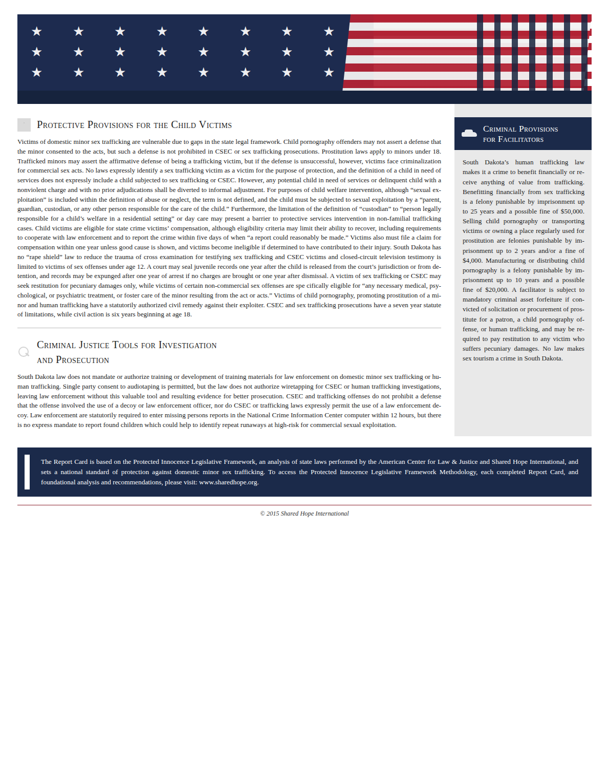★ ★ ★ ★ ★ ★ ★ ★
★ ★ ★ ★ ★ ★ ★ ★
★ ★ ★ ★ ★ ★ ★ ★
Protective Provisions for the Child Victims
Victims of domestic minor sex trafficking are vulnerable due to gaps in the state legal framework. Child pornography offenders may not assert a defense that the minor consented to the acts, but such a defense is not prohibited in CSEC or sex trafficking prosecutions. Prostitution laws apply to minors under 18. Trafficked minors may assert the affirmative defense of being a trafficking victim, but if the defense is unsuccessful, however, victims face criminalization for commercial sex acts. No laws expressly identify a sex trafficking victim as a victim for the purpose of protection, and the definition of a child in need of services does not expressly include a child subjected to sex trafficking or CSEC. However, any potential child in need of services or delinquent child with a nonviolent charge and with no prior adjudications shall be diverted to informal adjustment. For purposes of child welfare intervention, although “sexual exploitation” is included within the definition of abuse or neglect, the term is not defined, and the child must be subjected to sexual exploitation by a “parent, guardian, custodian, or any other person responsible for the care of the child.” Furthermore, the limitation of the definition of “custodian” to “person legally responsible for a child’s welfare in a residential setting” or day care may present a barrier to protective services intervention in non-familial trafficking cases. Child victims are eligible for state crime victims’ compensation, although eligibility criteria may limit their ability to recover, including requirements to cooperate with law enforcement and to report the crime within five days of when “a report could reasonably be made.” Victims also must file a claim for compensation within one year unless good cause is shown, and victims become ineligible if determined to have contributed to their injury. South Dakota has no “rape shield” law to reduce the trauma of cross examination for testifying sex trafficking and CSEC victims and closed-circuit television testimony is limited to victims of sex offenses under age 12. A court may seal juvenile records one year after the child is released from the court’s jurisdiction or from detention, and records may be expunged after one year of arrest if no charges are brought or one year after dismissal. A victim of sex trafficking or CSEC may seek restitution for pecuniary damages only, while victims of certain non-commercial sex offenses are spe cifically eligible for “any necessary medical, psychological, or psychiatric treatment, or foster care of the minor resulting from the act or acts.” Victims of child pornography, promoting prostitution of a minor and human trafficking have a statutorily authorized civil remedy against their exploiter. CSEC and sex trafficking prosecutions have a seven year statute of limitations, while civil action is six years beginning at age 18.
Criminal Justice Tools for Investigation
and Prosecution
South Dakota law does not mandate or authorize training or development of training materials for law enforcement on domestic minor sex trafficking or human trafficking. Single party consent to audiotaping is permitted, but the law does not authorize wiretapping for CSEC or human trafficking investigations, leaving law enforcement without this valuable tool and resulting evidence for better prosecution. CSEC and trafficking offenses do not prohibit a defense that the offense involved the use of a decoy or law enforcement officer, nor do CSEC or trafficking laws expressly permit the use of a law enforcement decoy. Law enforcement are statutorily required to enter missing persons reports in the National Crime Information Center computer within 12 hours, but there is no express mandate to report found children which could help to identify repeat runaways at high-risk for commercial sexual exploitation.
Criminal Provisions
for Facilitators
South Dakota’s human trafficking law makes it a crime to benefit financially or receive anything of value from trafficking. Benefitting financially from sex trafficking is a felony punishable by imprisonment up to 25 years and a possible fine of $50,000. Selling child pornography or transporting victims or owning a place regularly used for prostitution are felonies punishable by imprisonment up to 2 years and/or a fine of $4,000. Manufacturing or distributing child pornography is a felony punishable by imprisonment up to 10 years and a possible fine of $20,000. A facilitator is subject to mandatory criminal asset forfeiture if convicted of solicitation or procurement of prostitute for a patron, a child pornography offense, or human trafficking, and may be required to pay restitution to any victim who suffers pecuniary damages. No law makes sex tourism a crime in South Dakota.
The Report Card is based on the Protected Innocence Legislative Framework, an analysis of state laws performed by the American Center for Law & Justice and Shared Hope International, and sets a national standard of protection against domestic minor sex trafficking. To access the Protected Innocence Legislative Framework Methodology, each completed Report Card, and foundational analysis and recommendations, please visit: www.sharedhope.org.
© 2015 Shared Hope International